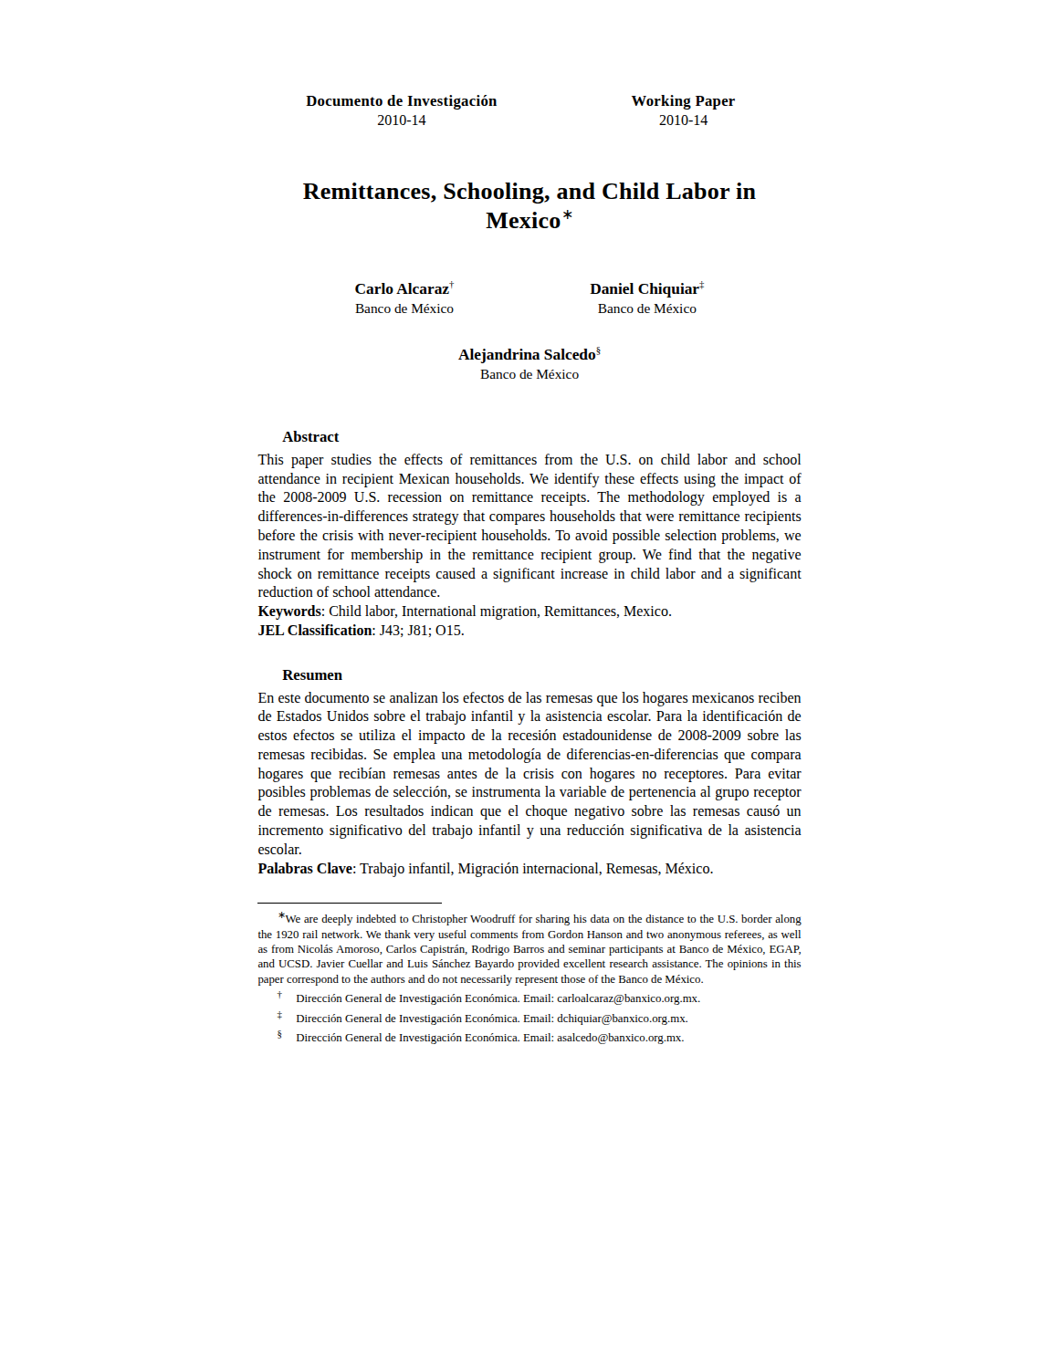Documento de Investigación
2010-14
Working Paper
2010-14
Remittances, Schooling, and Child Labor in Mexico∗
Carlo Alcaraz†
Banco de México
Daniel Chiquiar‡
Banco de México
Alejandrina Salcedo§
Banco de México
Abstract
This paper studies the effects of remittances from the U.S. on child labor and school attendance in recipient Mexican households. We identify these effects using the impact of the 2008-2009 U.S. recession on remittance receipts. The methodology employed is a differences-in-differences strategy that compares households that were remittance recipients before the crisis with never-recipient households. To avoid possible selection problems, we instrument for membership in the remittance recipient group. We find that the negative shock on remittance receipts caused a significant increase in child labor and a significant reduction of school attendance.
Keywords: Child labor, International migration, Remittances, Mexico.
JEL Classification: J43; J81; O15.
Resumen
En este documento se analizan los efectos de las remesas que los hogares mexicanos reciben de Estados Unidos sobre el trabajo infantil y la asistencia escolar. Para la identificación de estos efectos se utiliza el impacto de la recesión estadounidense de 2008-2009 sobre las remesas recibidas. Se emplea una metodología de diferencias-en-diferencias que compara hogares que recibían remesas antes de la crisis con hogares no receptores. Para evitar posibles problemas de selección, se instrumenta la variable de pertenencia al grupo receptor de remesas. Los resultados indican que el choque negativo sobre las remesas causó un incremento significativo del trabajo infantil y una reducción significativa de la asistencia escolar.
Palabras Clave: Trabajo infantil, Migración internacional, Remesas, México.
∗We are deeply indebted to Christopher Woodruff for sharing his data on the distance to the U.S. border along the 1920 rail network. We thank very useful comments from Gordon Hanson and two anonymous referees, as well as from Nicolás Amoroso, Carlos Capistrán, Rodrigo Barros and seminar participants at Banco de México, EGAP, and UCSD. Javier Cuellar and Luis Sánchez Bayardo provided excellent research assistance. The opinions in this paper correspond to the authors and do not necessarily represent those of the Banco de México.
† Dirección General de Investigación Económica. Email: carloalcaraz@banxico.org.mx.
‡ Dirección General de Investigación Económica. Email: dchiquiar@banxico.org.mx.
§ Dirección General de Investigación Económica. Email: asalcedo@banxico.org.mx.